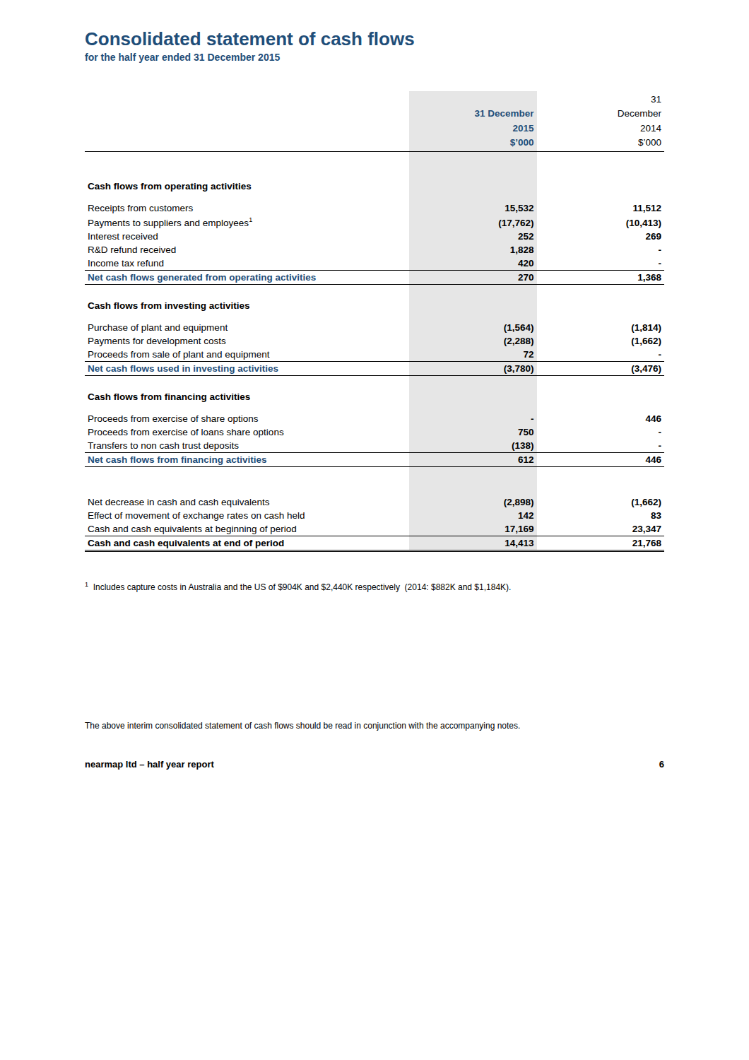Consolidated statement of cash flows
for the half year ended 31 December 2015
| | 31 December 2015 $’000 | 31 December 2014 $’000 |
| Cash flows from operating activities | | |
| Receipts from customers | 15,532 | 11,512 |
| Payments to suppliers and employees 1 | (17,762) | (10,413) |
| Interest received | 252 | 269 |
| R&D refund received | 1,828 | - |
| Income tax refund | 420 | - |
| Net cash flows generated from operating activities | 270 | 1,368 |
| Cash flows from investing activities | | |
| Purchase of plant and equipment | (1,564) | (1,814) |
| Payments for development costs | (2,288) | (1,662) |
| Proceeds from sale of plant and equipment | 72 | - |
| Net cash flows used in investing activities | (3,780) | (3,476) |
| Cash flows from financing activities | | |
| Proceeds from exercise of share options | - | 446 |
| Proceeds from exercise of loans share options | 750 | - |
| Transfers to non cash trust deposits | (138) | - |
| Net cash flows from financing activities | 612 | 446 |
| Net decrease in cash and cash equivalents | (2,898) | (1,662) |
| Effect of movement of exchange rates on cash held | 142 | 83 |
| Cash and cash equivalents at beginning of period | 17,169 | 23,347 |
| Cash and cash equivalents at end of period | 14,413 | 21,768 |
1 Includes capture costs in Australia and the US of $904K and $2,440K respectively (2014: $882K and $1,184K).
The above interim consolidated statement of cash flows should be read in conjunction with the accompanying notes.
nearmap ltd – half year report 6